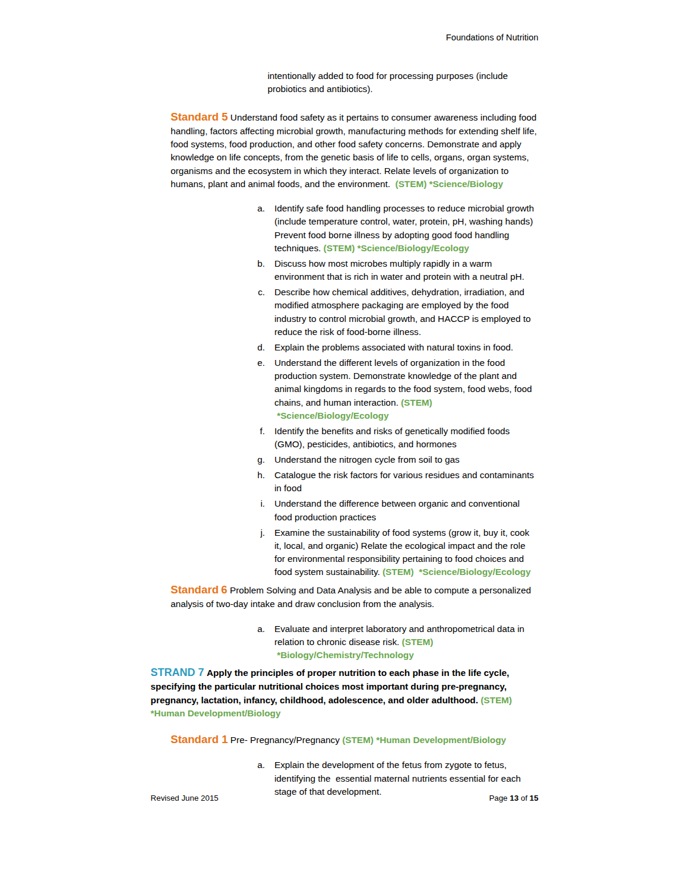Foundations of Nutrition
intentionally added to food for processing purposes (include probiotics and antibiotics).
Standard 5 Understand food safety as it pertains to consumer awareness including food handling, factors affecting microbial growth, manufacturing methods for extending shelf life, food systems, food production, and other food safety concerns. Demonstrate and apply knowledge on life concepts, from the genetic basis of life to cells, organs, organ systems, organisms and the ecosystem in which they interact. Relate levels of organization to humans, plant and animal foods, and the environment. (STEM) *Science/Biology
Identify safe food handling processes to reduce microbial growth (include temperature control, water, protein, pH, washing hands) Prevent food borne illness by adopting good food handling techniques. (STEM) *Science/Biology/Ecology
Discuss how most microbes multiply rapidly in a warm environment that is rich in water and protein with a neutral pH.
Describe how chemical additives, dehydration, irradiation, and modified atmosphere packaging are employed by the food industry to control microbial growth, and HACCP is employed to reduce the risk of food-borne illness.
Explain the problems associated with natural toxins in food.
Understand the different levels of organization in the food production system. Demonstrate knowledge of the plant and animal kingdoms in regards to the food system, food webs, food chains, and human interaction. (STEM) *Science/Biology/Ecology
Identify the benefits and risks of genetically modified foods (GMO), pesticides, antibiotics, and hormones
Understand the nitrogen cycle from soil to gas
Catalogue the risk factors for various residues and contaminants in food
Understand the difference between organic and conventional food production practices
Examine the sustainability of food systems (grow it, buy it, cook it, local, and organic) Relate the ecological impact and the role for environmental responsibility pertaining to food choices and food system sustainability. (STEM) *Science/Biology/Ecology
Standard 6 Problem Solving and Data Analysis and be able to compute a personalized analysis of two-day intake and draw conclusion from the analysis.
Evaluate and interpret laboratory and anthropometrical data in relation to chronic disease risk. (STEM) *Biology/Chemistry/Technology
STRAND 7 Apply the principles of proper nutrition to each phase in the life cycle, specifying the particular nutritional choices most important during pre-pregnancy, pregnancy, lactation, infancy, childhood, adolescence, and older adulthood. (STEM) *Human Development/Biology
Standard 1 Pre- Pregnancy/Pregnancy (STEM) *Human Development/Biology
Explain the development of the fetus from zygote to fetus, identifying the essential maternal nutrients essential for each stage of that development.
Revised June 2015 Page 13 of 15